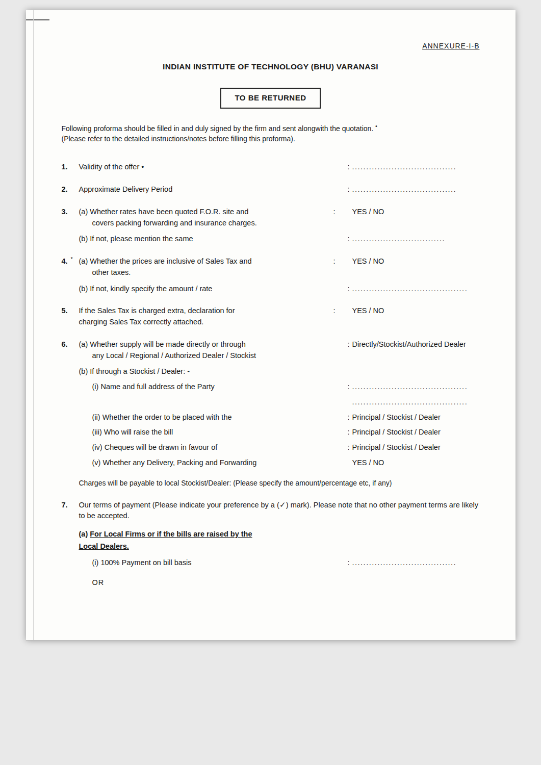ANNEXURE-I-B
INDIAN INSTITUTE OF TECHNOLOGY (BHU) VARANASI
TO BE RETURNED
Following proforma should be filled in and duly signed by the firm and sent alongwith the quotation. •
(Please refer to the detailed instructions/notes before filling this proforma).
1.
Validity of the offer •
:
.....................................
2.
Approximate Delivery Period
:
.....................................
3.
(a) Whether rates have been quoted F.O.R. site and
covers packing forwarding and insurance charges.
:
YES / NO
(b) If not, please mention the same
:
.................................
4. *
(a) Whether the prices are inclusive of Sales Tax and
other taxes.
:
YES / NO
(b) If not, kindly specify the amount / rate
:
.........................................
5.
If the Sales Tax is charged extra, declaration for
charging Sales Tax correctly attached.
:
YES / NO
6.
(a) Whether supply will be made directly or through
any Local / Regional / Authorized Dealer / Stockist
:
Directly/Stockist/Authorized Dealer
(b) If through a Stockist / Dealer: -
(i) Name and full address of the Party
:
.........................................
.........................................
(ii) Whether the order to be placed with the
:
Principal / Stockist / Dealer
(iii) Who will raise the bill
:
Principal / Stockist / Dealer
(iv) Cheques will be drawn in favour of
:
Principal / Stockist / Dealer
(v) Whether any Delivery, Packing and Forwarding
YES / NO
Charges will be payable to local Stockist/Dealer: (Please specify the amount/percentage etc, if any)
7.
Our terms of payment (Please indicate your preference by a (✓) mark). Please note that no other payment terms are likely to be accepted.
(a) For Local Firms or if the bills are raised by the
Local Dealers.
(i) 100% Payment on bill basis
:
.....................................
OR